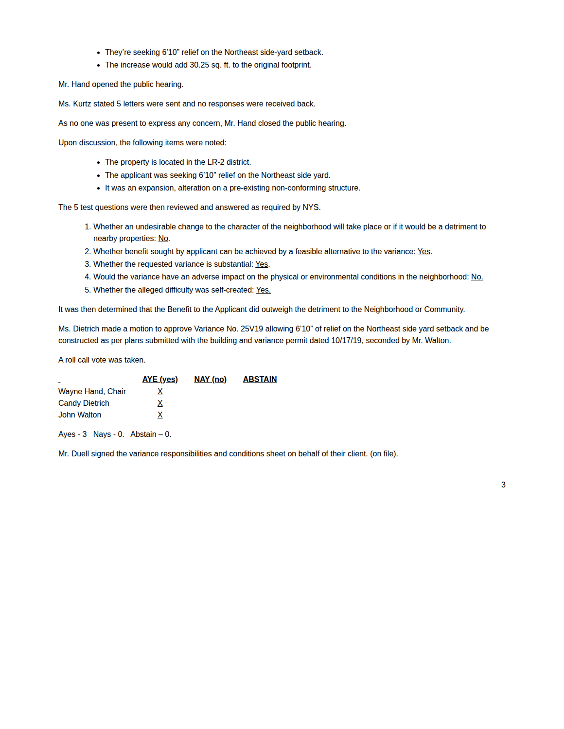They’re seeking 6’10” relief on the Northeast side-yard setback.
The increase would add 30.25 sq. ft. to the original footprint.
Mr. Hand opened the public hearing.
Ms. Kurtz stated 5 letters were sent and no responses were received back.
As no one was present to express any concern, Mr. Hand closed the public hearing.
Upon discussion, the following items were noted:
The property is located in the LR-2 district.
The applicant was seeking 6’10” relief on the Northeast side yard.
It was an expansion, alteration on a pre-existing non-conforming structure.
The 5 test questions were then reviewed and answered as required by NYS.
Whether an undesirable change to the character of the neighborhood will take place or if it would be a detriment to nearby properties: No.
Whether benefit sought by applicant can be achieved by a feasible alternative to the variance: Yes.
Whether the requested variance is substantial: Yes.
Would the variance have an adverse impact on the physical or environmental conditions in the neighborhood: No.
Whether the alleged difficulty was self-created: Yes.
It was then determined that the Benefit to the Applicant did outweigh the detriment to the Neighborhood or Community.
Ms. Dietrich made a motion to approve Variance No. 25V19 allowing 6’10” of relief on the Northeast side yard setback and be constructed as per plans submitted with the building and variance permit dated 10/17/19, seconded by Mr. Walton.
A roll call vote was taken.
| | AYE (yes) | NAY (no) | ABSTAIN |
| --- | --- | --- | --- |
| Wayne Hand, Chair | X | | |
| Candy Dietrich | X | | |
| John Walton | X | | |
Ayes - 3 Nays - 0. Abstain – 0.
Mr. Duell signed the variance responsibilities and conditions sheet on behalf of their client. (on file).
3